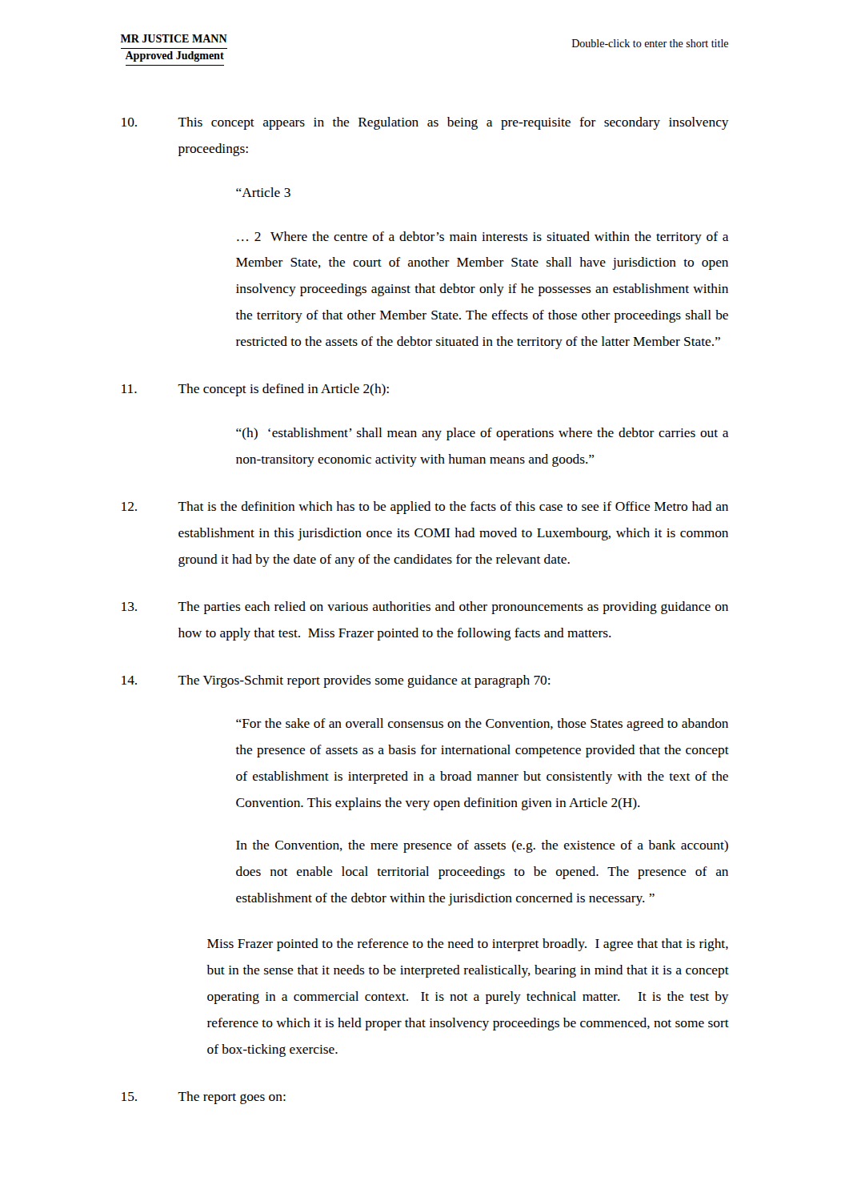MR JUSTICE MANN Approved Judgment
Double-click to enter the short title
10. This concept appears in the Regulation as being a pre-requisite for secondary insolvency proceedings:
“Article 3
… 2 Where the centre of a debtor’s main interests is situated within the territory of a Member State, the court of another Member State shall have jurisdiction to open insolvency proceedings against that debtor only if he possesses an establishment within the territory of that other Member State. The effects of those other proceedings shall be restricted to the assets of the debtor situated in the territory of the latter Member State.”
11. The concept is defined in Article 2(h):
“(h) ‘establishment’ shall mean any place of operations where the debtor carries out a non-transitory economic activity with human means and goods.”
12. That is the definition which has to be applied to the facts of this case to see if Office Metro had an establishment in this jurisdiction once its COMI had moved to Luxembourg, which it is common ground it had by the date of any of the candidates for the relevant date.
13. The parties each relied on various authorities and other pronouncements as providing guidance on how to apply that test. Miss Frazer pointed to the following facts and matters.
14. The Virgos-Schmit report provides some guidance at paragraph 70:
“For the sake of an overall consensus on the Convention, those States agreed to abandon the presence of assets as a basis for international competence provided that the concept of establishment is interpreted in a broad manner but consistently with the text of the Convention. This explains the very open definition given in Article 2(H).
In the Convention, the mere presence of assets (e.g. the existence of a bank account) does not enable local territorial proceedings to be opened. The presence of an establishment of the debtor within the jurisdiction concerned is necessary. ”
Miss Frazer pointed to the reference to the need to interpret broadly. I agree that that is right, but in the sense that it needs to be interpreted realistically, bearing in mind that it is a concept operating in a commercial context. It is not a purely technical matter. It is the test by reference to which it is held proper that insolvency proceedings be commenced, not some sort of box-ticking exercise.
15. The report goes on: